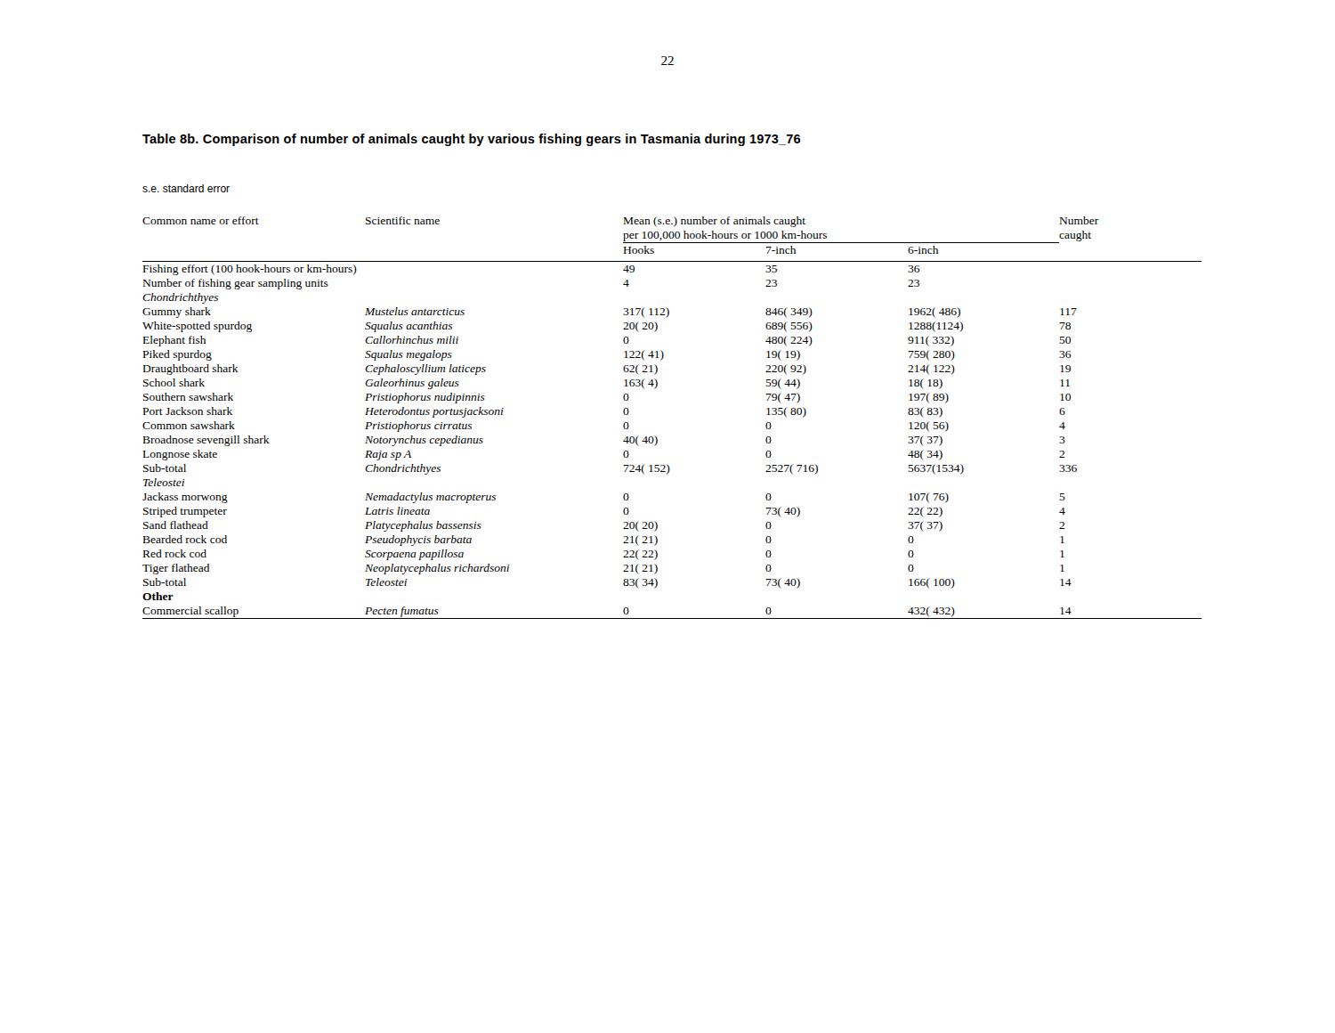22
Table 8b. Comparison of number of animals caught by various fishing gears in Tasmania during 1973_76
s.e. standard error
| Common name or effort | Scientific name | Mean (s.e.) number of animals caught | Number |
| | | per 100,000 hook-hours or 1000 km-hours | caught |
| | | Hooks | 7-inch | 6-inch | |
| Fishing effort (100 hook-hours or km-hours) | 49 | 35 | 36 | |
| Number of fishing gear sampling units | 4 | 23 | 23 | |
| Chondrichthyes | | | | | |
| Gummy shark | Mustelus antarcticus | 317( 112) | 846( 349) | 1962( 486) | 117 |
| White-spotted spurdog | Squalus acanthias | 20( 20) | 689( 556) | 1288(1124) | 78 |
| Elephant fish | Callorhinchus milii | 0 | 480( 224) | 911( 332) | 50 |
| Piked spurdog | Squalus megalops | 122( 41) | 19( 19) | 759( 280) | 36 |
| Draughtboard shark | Cephaloscyllium laticeps | 62( 21) | 220( 92) | 214( 122) | 19 |
| School shark | Galeorhinus galeus | 163( 4) | 59( 44) | 18( 18) | 11 |
| Southern sawshark | Pristiophorus nudipinnis | 0 | 79( 47) | 197( 89) | 10 |
| Port Jackson shark | Heterodontus portusjacksoni | 0 | 135( 80) | 83( 83) | 6 |
| Common sawshark | Pristiophorus cirratus | 0 | 0 | 120( 56) | 4 |
| Broadnose sevengill shark | Notorynchus cepedianus | 40( 40) | 0 | 37( 37) | 3 |
| Longnose skate | Raja sp A | 0 | 0 | 48( 34) | 2 |
| Sub-total | Chondrichthyes | 724( 152) | 2527( 716) | 5637(1534) | 336 |
| Teleostei | | | | | |
| Jackass morwong | Nemadactylus macropterus | 0 | 0 | 107( 76) | 5 |
| Striped trumpeter | Latris lineata | 0 | 73( 40) | 22( 22) | 4 |
| Sand flathead | Platycephalus bassensis | 20( 20) | 0 | 37( 37) | 2 |
| Bearded rock cod | Pseudophycis barbata | 21( 21) | 0 | 0 | 1 |
| Red rock cod | Scorpaena papillosa | 22( 22) | 0 | 0 | 1 |
| Tiger flathead | Neoplatycephalus richardsoni | 21( 21) | 0 | 0 | 1 |
| Sub-total | Teleostei | 83( 34) | 73( 40) | 166( 100) | 14 |
| Other | | | | | |
| Commercial scallop | Pecten fumatus | 0 | 0 | 432( 432) | 14 |